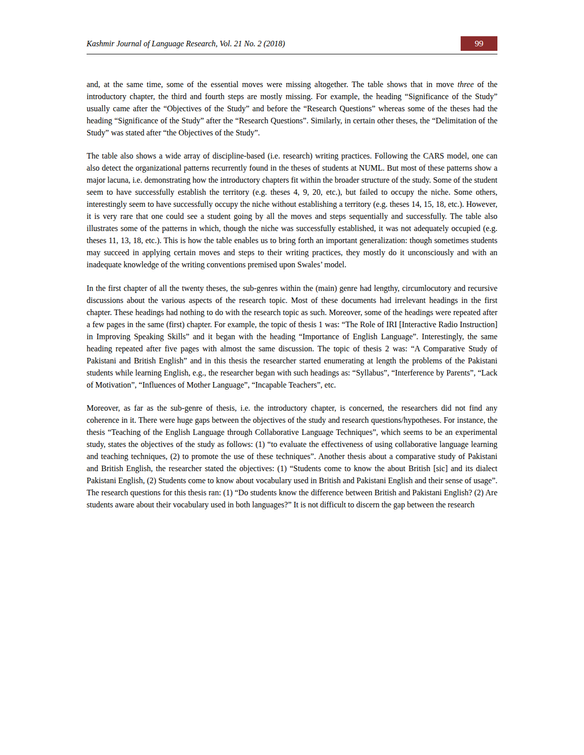Kashmir Journal of Language Research, Vol. 21 No. 2 (2018) 99
and, at the same time, some of the essential moves were missing altogether. The table shows that in move three of the introductory chapter, the third and fourth steps are mostly missing. For example, the heading “Significance of the Study” usually came after the “Objectives of the Study” and before the “Research Questions” whereas some of the theses had the heading “Significance of the Study” after the “Research Questions”. Similarly, in certain other theses, the “Delimitation of the Study” was stated after “the Objectives of the Study”.
The table also shows a wide array of discipline-based (i.e. research) writing practices. Following the CARS model, one can also detect the organizational patterns recurrently found in the theses of students at NUML. But most of these patterns show a major lacuna, i.e. demonstrating how the introductory chapters fit within the broader structure of the study. Some of the student seem to have successfully establish the territory (e.g. theses 4, 9, 20, etc.), but failed to occupy the niche. Some others, interestingly seem to have successfully occupy the niche without establishing a territory (e.g. theses 14, 15, 18, etc.). However, it is very rare that one could see a student going by all the moves and steps sequentially and successfully. The table also illustrates some of the patterns in which, though the niche was successfully established, it was not adequately occupied (e.g. theses 11, 13, 18, etc.). This is how the table enables us to bring forth an important generalization: though sometimes students may succeed in applying certain moves and steps to their writing practices, they mostly do it unconsciously and with an inadequate knowledge of the writing conventions premised upon Swales’ model.
In the first chapter of all the twenty theses, the sub-genres within the (main) genre had lengthy, circumlocutory and recursive discussions about the various aspects of the research topic. Most of these documents had irrelevant headings in the first chapter. These headings had nothing to do with the research topic as such. Moreover, some of the headings were repeated after a few pages in the same (first) chapter. For example, the topic of thesis 1 was: “The Role of IRI [Interactive Radio Instruction] in Improving Speaking Skills” and it began with the heading “Importance of English Language”. Interestingly, the same heading repeated after five pages with almost the same discussion. The topic of thesis 2 was: “A Comparative Study of Pakistani and British English” and in this thesis the researcher started enumerating at length the problems of the Pakistani students while learning English, e.g., the researcher began with such headings as: “Syllabus”, “Interference by Parents”, “Lack of Motivation”, “Influences of Mother Language”, “Incapable Teachers”, etc.
Moreover, as far as the sub-genre of thesis, i.e. the introductory chapter, is concerned, the researchers did not find any coherence in it. There were huge gaps between the objectives of the study and research questions/hypotheses. For instance, the thesis “Teaching of the English Language through Collaborative Language Techniques”, which seems to be an experimental study, states the objectives of the study as follows: (1) “to evaluate the effectiveness of using collaborative language learning and teaching techniques, (2) to promote the use of these techniques”. Another thesis about a comparative study of Pakistani and British English, the researcher stated the objectives: (1) “Students come to know the about British [sic] and its dialect Pakistani English, (2) Students come to know about vocabulary used in British and Pakistani English and their sense of usage”. The research questions for this thesis ran: (1) “Do students know the difference between British and Pakistani English? (2) Are students aware about their vocabulary used in both languages?” It is not difficult to discern the gap between the research